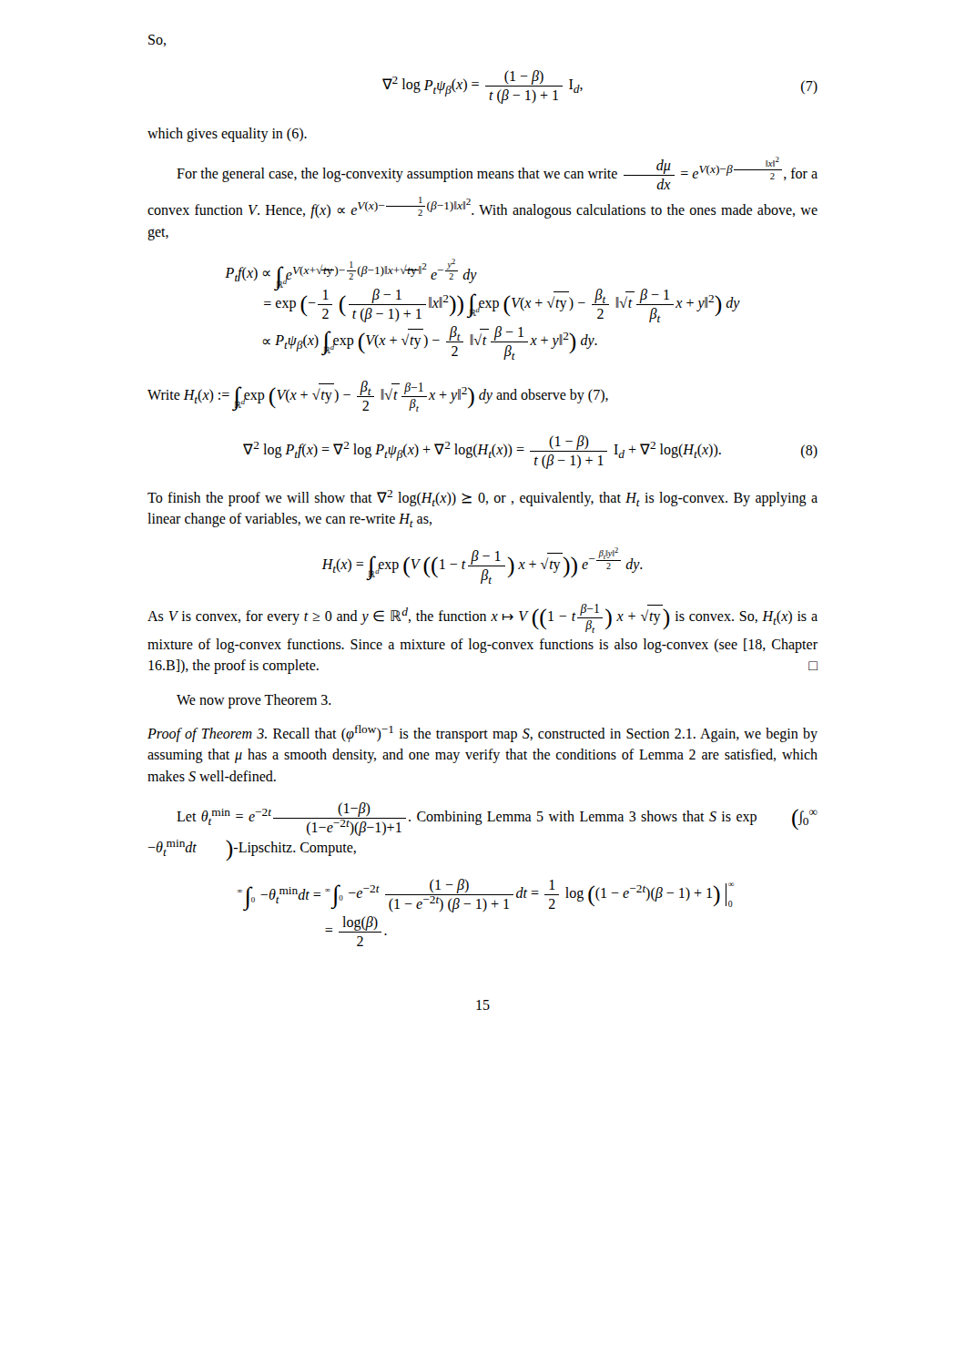So,
∇2 log Ptψβ(x) = (1 − β) t (β − 1) + 1 Id, (7)
which gives equality in (6).
For the general case, the log-convexity assumption means that we can write dμ dx = eV(x)−β‖x‖22, for a convex function V. Hence, f(x) ∝ eV(x)−12(β−1)‖x‖2. With analogous calculations to the ones made above, we get,
Ptf(x) ∝ ∫ℝd eV(x+√ty)−12(β−1)‖x+√ty‖2 e−y22 dy
= exp (−12 (β − 1 t (β − 1) + 1‖x‖2)) ∫ℝd exp (V(x + √ty) − βt 2 ‖√tβ − 1 βt x + y‖2) dy
∝ Ptψβ(x) ∫ℝd exp (V(x + √ty) − βt 2 ‖√tβ − 1 βt x + y‖2) dy.
Write Ht(x) := ∫ℝd exp (V(x + √ty) − βt 2 ‖√tβ−1 βt x + y‖2) dy and observe by (7),
∇2 log Ptf(x) = ∇2 log Ptψβ(x) + ∇2 log(Ht(x)) = (1 − β) t (β − 1) + 1 Id + ∇2 log(Ht(x)). (8)
To finish the proof we will show that ∇2 log(Ht(x)) ⪰ 0, or , equivalently, that Ht is log-convex. By applying a linear change of variables, we can re-write Ht as,
Ht(x) = ∫ℝd exp (V ((1 − tβ − 1 βt) x + √ty)) e−βt‖y‖22 dy.
As V is convex, for every t ≥ 0 and y ∈ ℝd, the function x ↦ V ((1 − tβ−1 βt) x + √ty) is convex. So, Ht(x) is a mixture of log-convex functions. Since a mixture of log-convex functions is also log-convex (see [18, Chapter 16.B]), the proof is complete. □
We now prove Theorem 3.
Proof of Theorem 3. Recall that (φflow)−1 is the transport map S, constructed in Section 2.1. Again, we begin by assuming that μ has a smooth density, and one may verify that the conditions of Lemma 2 are satisfied, which makes S well-defined.
Let θtmin = e−2t(1−β)(1−e−2t)(β−1)+1. Combining Lemma 5 with Lemma 3 shows that S is exp (∫0∞ −θtmindt)-Lipschitz. Compute,
∞
∫
0 −θtmindt = ∞
∫
0 −e−2t (1 − β)(1 − e−2t) (β − 1) + 1 dt = 12 log ((1 − e−2t)(β − 1) + 1) ∞0
= log(β) 2.
15